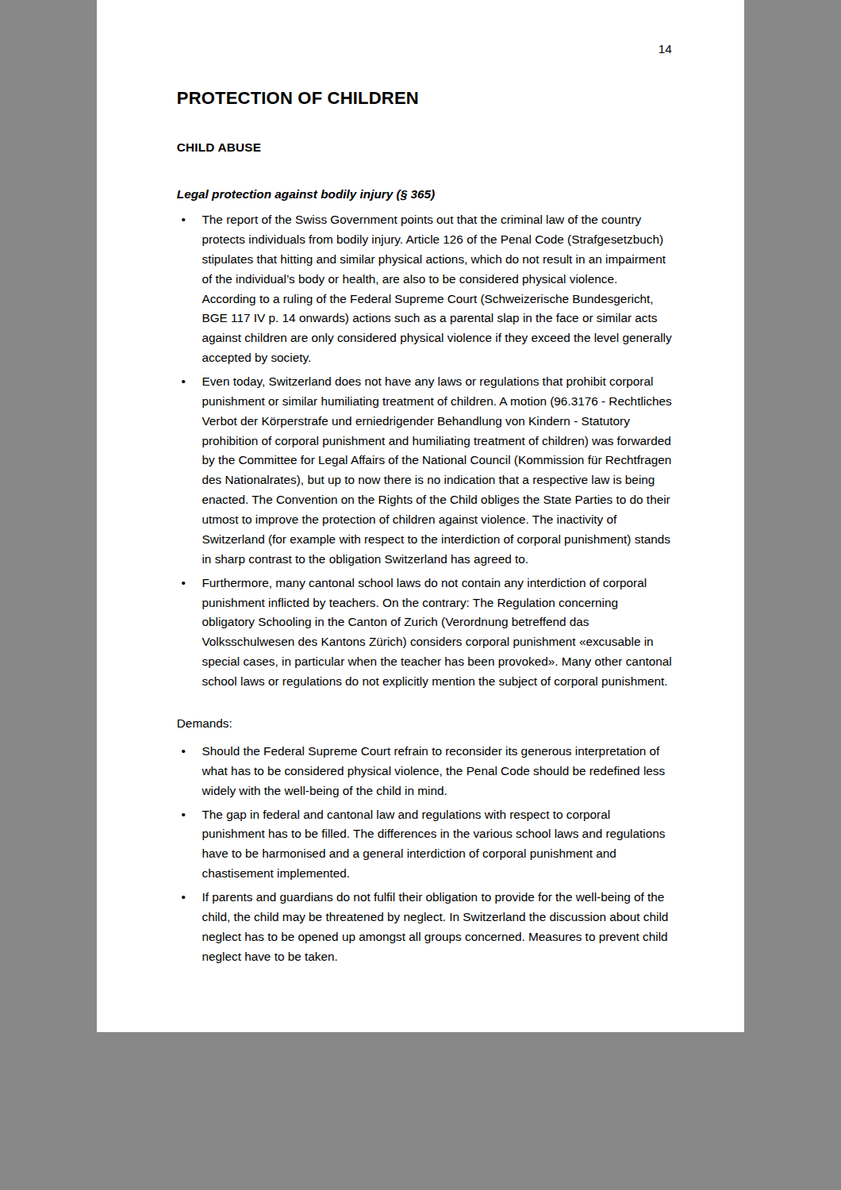14
PROTECTION OF CHILDREN
CHILD ABUSE
Legal protection against bodily injury (§ 365)
The report of the Swiss Government points out that the criminal law of the country protects individuals from bodily injury. Article 126 of the Penal Code (Strafgesetzbuch) stipulates that hitting and similar physical actions, which do not result in an impairment of the individual’s body or health, are also to be considered physical violence. According to a ruling of the Federal Supreme Court (Schweizerische Bundesgericht, BGE 117 IV p. 14 onwards) actions such as a parental slap in the face or similar acts against children are only considered physical violence if they exceed the level generally accepted by society.
Even today, Switzerland does not have any laws or regulations that prohibit corporal punishment or similar humiliating treatment of children. A motion (96.3176 - Rechtliches Verbot der Körperstrafe und erniedrigender Behandlung von Kindern - Statutory prohibition of corporal punishment and humiliating treatment of children) was forwarded by the Committee for Legal Affairs of the National Council (Kommission für Rechtfragen des Nationalrates), but up to now there is no indication that a respective law is being enacted. The Convention on the Rights of the Child obliges the State Parties to do their utmost to improve the protection of children against violence. The inactivity of Switzerland (for example with respect to the interdiction of corporal punishment) stands in sharp contrast to the obligation Switzerland has agreed to.
Furthermore, many cantonal school laws do not contain any interdiction of corporal punishment inflicted by teachers. On the contrary: The Regulation concerning obligatory Schooling in the Canton of Zurich (Verordnung betreffend das Volksschulwesen des Kantons Zürich) considers corporal punishment «excusable in special cases, in particular when the teacher has been provoked». Many other cantonal school laws or regulations do not explicitly mention the subject of corporal punishment.
Demands:
Should the Federal Supreme Court refrain to reconsider its generous interpretation of what has to be considered physical violence, the Penal Code should be redefined less widely with the well-being of the child in mind.
The gap in federal and cantonal law and regulations with respect to corporal punishment has to be filled. The differences in the various school laws and regulations have to be harmonised and a general interdiction of corporal punishment and chastisement implemented.
If parents and guardians do not fulfil their obligation to provide for the well-being of the child, the child may be threatened by neglect. In Switzerland the discussion about child neglect has to be opened up amongst all groups concerned. Measures to prevent child neglect have to be taken.